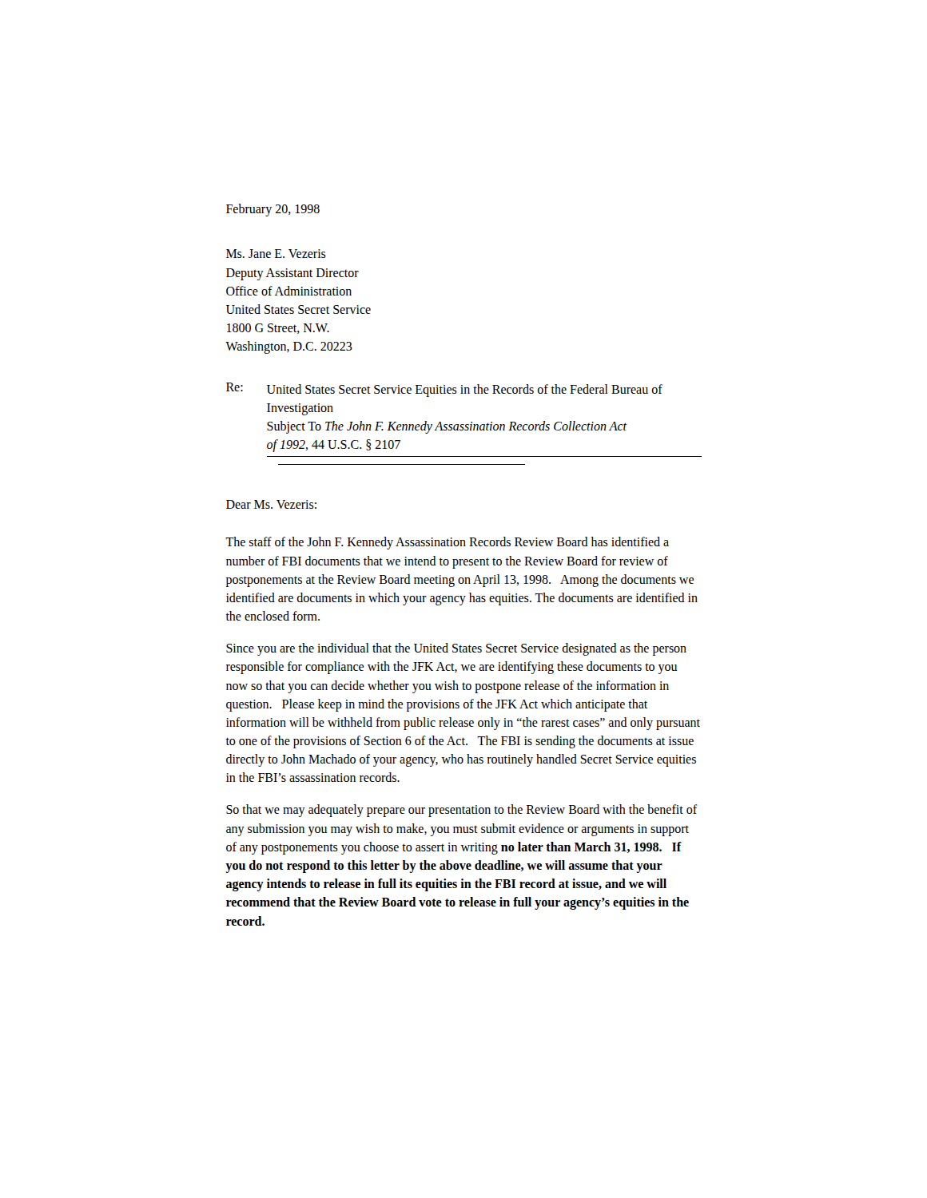February 20, 1998
Ms. Jane E. Vezeris
Deputy Assistant Director
Office of Administration
United States Secret Service
1800 G Street, N.W.
Washington, D.C. 20223
| Re: | United States Secret Service Equities in the Records of the Federal Bureau of Investigation Subject To The John F. Kennedy Assassination Records Collection Act of 1992 , 44 U.S.C. § 2107 |
Dear Ms. Vezeris:
The staff of the John F. Kennedy Assassination Records Review Board has identified a number of FBI documents that we intend to present to the Review Board for review of postponements at the Review Board meeting on April 13, 1998. Among the documents we identified are documents in which your agency has equities. The documents are identified in the enclosed form.
Since you are the individual that the United States Secret Service designated as the person responsible for compliance with the JFK Act, we are identifying these documents to you now so that you can decide whether you wish to postpone release of the information in question. Please keep in mind the provisions of the JFK Act which anticipate that information will be withheld from public release only in “the rarest cases” and only pursuant to one of the provisions of Section 6 of the Act. The FBI is sending the documents at issue directly to John Machado of your agency, who has routinely handled Secret Service equities in the FBI’s assassination records.
So that we may adequately prepare our presentation to the Review Board with the benefit of any submission you may wish to make, you must submit evidence or arguments in support of any postponements you choose to assert in writing no later than March 31, 1998. If you do not respond to this letter by the above deadline, we will assume that your agency intends to release in full its equities in the FBI record at issue, and we will recommend that the Review Board vote to release in full your agency’s equities in the record.